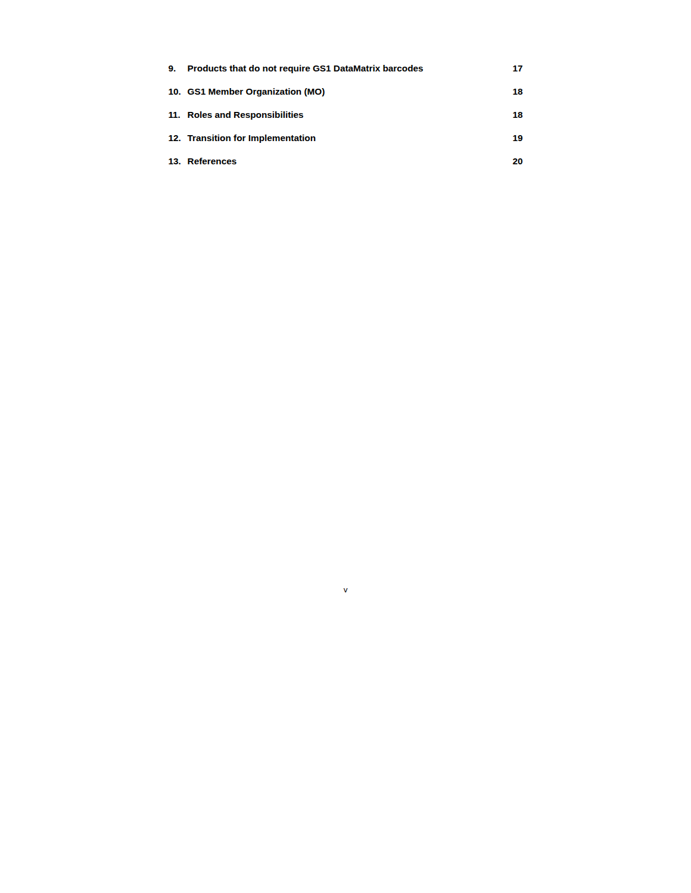| 9. | Products that do not require GS1 DataMatrix barcodes | 17 |
| 10. | GS1 Member Organization (MO) | 18 |
| 11. | Roles and Responsibilities | 18 |
| 12. | Transition for Implementation | 19 |
| 13. | References | 20 |
v